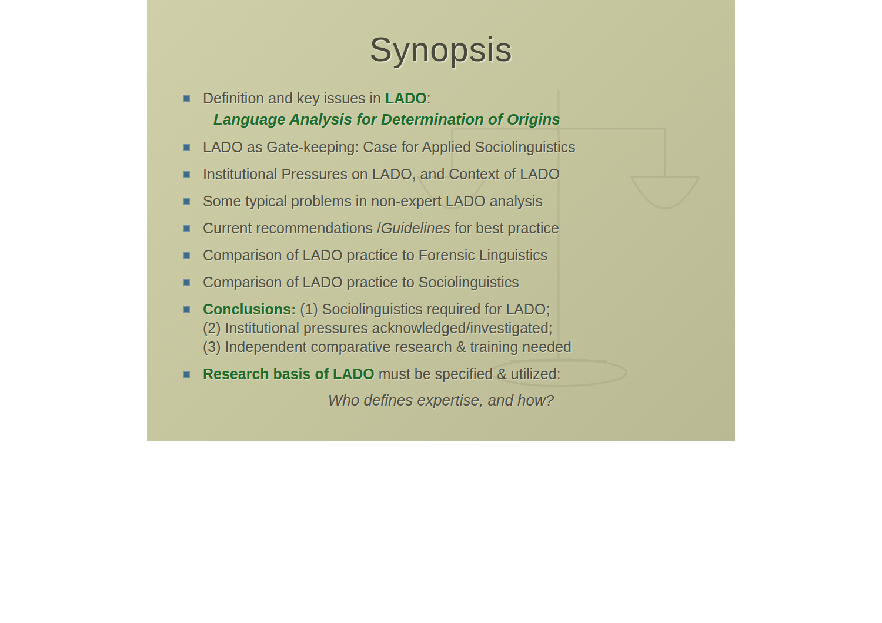Synopsis
Definition and key issues in LADO: Language Analysis for Determination of Origins
LADO as Gate-keeping: Case for Applied Sociolinguistics
Institutional Pressures on LADO, and Context of LADO
Some typical problems in non-expert LADO analysis
Current recommendations /Guidelines for best practice
Comparison of LADO practice to Forensic Linguistics
Comparison of LADO practice to Sociolinguistics
Conclusions: (1) Sociolinguistics required for LADO;
(2) Institutional pressures acknowledged/investigated;
(3) Independent comparative research & training needed
Research basis of LADO must be specified & utilized:
Who defines expertise, and how?